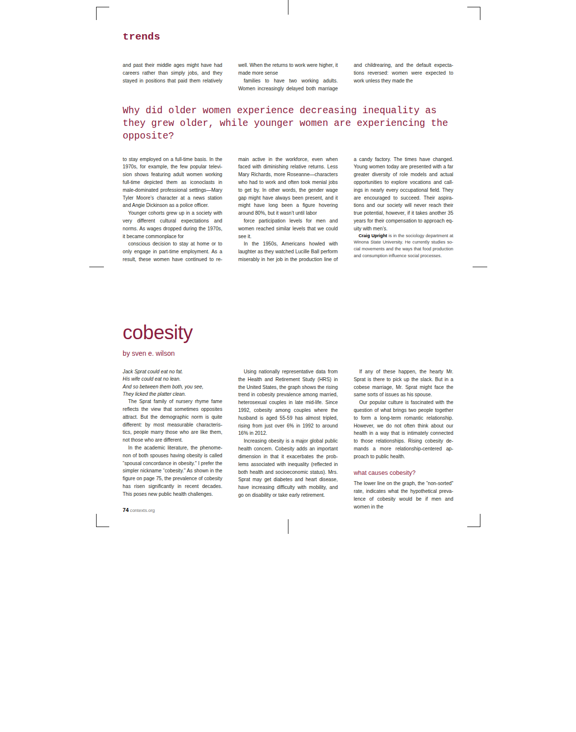trends
and past their middle ages might have had careers rather than simply jobs, and they stayed in positions that paid them relatively well. When the returns to work were higher, it made more sense
families to have two working adults. Women increasingly delayed both marriage and childrearing, and the default expectations reversed: women were expected to work unless they made the
Why did older women experience decreasing inequality as they grew older, while younger women are experiencing the opposite?
to stay employed on a full-time basis. In the 1970s, for example, the few popular television shows featuring adult women working full-time depicted them as iconoclasts in male-dominated professional settings—Mary Tyler Moore’s character at a news station and Angie Dickinson as a police officer.
Younger cohorts grew up in a society with very different cultural expectations and norms. As wages dropped during the 1970s, it became commonplace for
conscious decision to stay at home or to only engage in part-time employment. As a result, these women have continued to remain active in the workforce, even when faced with diminishing relative returns. Less Mary Richards, more Roseanne—characters who had to work and often took menial jobs to get by. In other words, the gender wage gap might have always been present, and it might have long been a figure hovering around 80%, but it wasn’t until labor
force participation levels for men and women reached similar levels that we could see it.
In the 1950s, Americans howled with laughter as they watched Lucille Ball perform miserably in her job in the production line of a candy factory. The times have changed. Young women today are presented with a far greater diversity of role models and actual opportunities to explore vocations and callings in nearly every occupational field. They are encouraged to succeed. Their aspirations and our society will never reach their true potential, however, if it takes another 35 years for their compensation to approach equity with men’s.
Craig Upright is in the sociology department at Winona State University. He currently studies social movements and the ways that food production and consumption influence social processes.
cobesity
by sven e. wilson
Jack Sprat could eat no fat.
His wife could eat no lean.
And so between them both, you see,
They licked the platter clean.
The Sprat family of nursery rhyme fame reflects the view that sometimes opposites attract. But the demographic norm is quite different: by most measurable characteristics, people marry those who are like them, not those who are different.
In the academic literature, the phenomenon of both spouses having obesity is called “spousal concordance in obesity.” I prefer the simpler nickname “cobesity.” As shown in the figure on page 75, the prevalence of cobesity has risen significantly in recent decades. This poses new public health challenges.
Using nationally representative data from the Health and Retirement Study (HRS) in the United States, the graph shows the rising trend in cobesity prevalence among married, heterosexual couples in late mid-life. Since 1992, cobesity among couples where the husband is aged 55-59 has almost tripled, rising from just over 6% in 1992 to around 16% in 2012.
Increasing obesity is a major global public health concern. Cobesity adds an important dimension in that it exacerbates the problems associated with inequality (reflected in both health and socioeconomic status). Mrs. Sprat may get diabetes and heart disease, have increasing difficulty with mobility, and go on disability or take early retirement.
If any of these happen, the hearty Mr. Sprat is there to pick up the slack. But in a cobese marriage, Mr. Sprat might face the same sorts of issues as his spouse.
Our popular culture is fascinated with the question of what brings two people together to form a long-term romantic relationship. However, we do not often think about our health in a way that is intimately connected to those relationships. Rising cobesity demands a more relationship-centered approach to public health.
what causes cobesity?
The lower line on the graph, the “non-sorted” rate, indicates what the hypothetical prevalence of cobesity would be if men and women in the
74 contexts.org